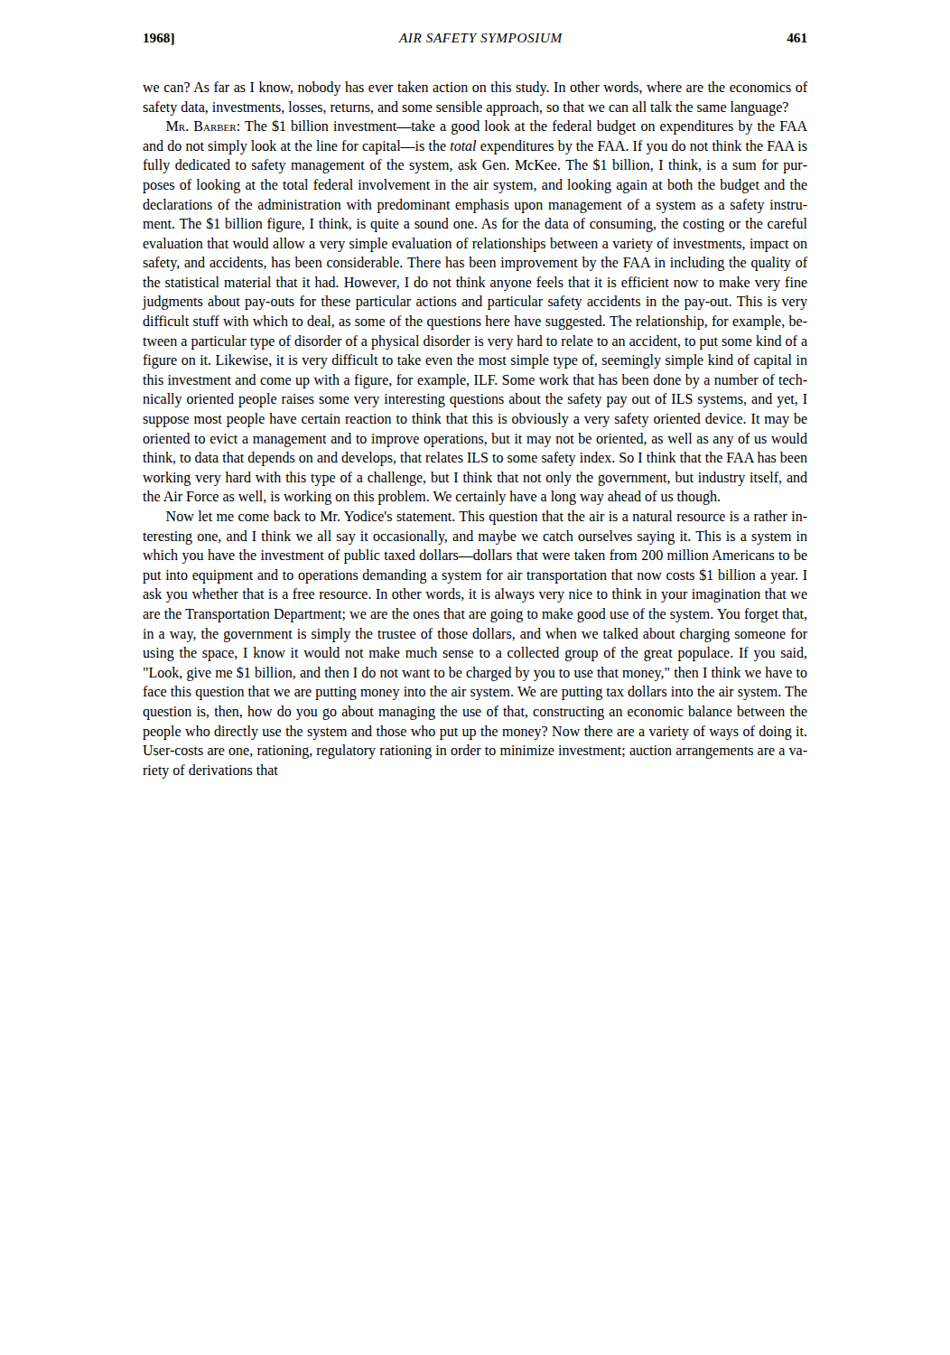1968] AIR SAFETY SYMPOSIUM 461
we can? As far as I know, nobody has ever taken action on this study. In other words, where are the economics of safety data, investments, losses, returns, and some sensible approach, so that we can all talk the same language?
Mr. Barber: The $1 billion investment—take a good look at the federal budget on expenditures by the FAA and do not simply look at the line for capital—is the total expenditures by the FAA. If you do not think the FAA is fully dedicated to safety management of the system, ask Gen. McKee. The $1 billion, I think, is a sum for purposes of looking at the total federal involvement in the air system, and looking again at both the budget and the declarations of the administration with predominant emphasis upon management of a system as a safety instrument. The $1 billion figure, I think, is quite a sound one. As for the data of consuming, the costing or the careful evaluation that would allow a very simple evaluation of relationships between a variety of investments, impact on safety, and accidents, has been considerable. There has been improvement by the FAA in including the quality of the statistical material that it had. However, I do not think anyone feels that it is efficient now to make very fine judgments about pay-outs for these particular actions and particular safety accidents in the pay-out. This is very difficult stuff with which to deal, as some of the questions here have suggested. The relationship, for example, between a particular type of disorder of a physical disorder is very hard to relate to an accident, to put some kind of a figure on it. Likewise, it is very difficult to take even the most simple type of, seemingly simple kind of capital in this investment and come up with a figure, for example, ILF. Some work that has been done by a number of technically oriented people raises some very interesting questions about the safety pay out of ILS systems, and yet, I suppose most people have certain reaction to think that this is obviously a very safety oriented device. It may be oriented to evict a management and to improve operations, but it may not be oriented, as well as any of us would think, to data that depends on and develops, that relates ILS to some safety index. So I think that the FAA has been working very hard with this type of a challenge, but I think that not only the government, but industry itself, and the Air Force as well, is working on this problem. We certainly have a long way ahead of us though.
Now let me come back to Mr. Yodice's statement. This question that the air is a natural resource is a rather interesting one, and I think we all say it occasionally, and maybe we catch ourselves saying it. This is a system in which you have the investment of public taxed dollars—dollars that were taken from 200 million Americans to be put into equipment and to operations demanding a system for air transportation that now costs $1 billion a year. I ask you whether that is a free resource. In other words, it is always very nice to think in your imagination that we are the Transportation Department; we are the ones that are going to make good use of the system. You forget that, in a way, the government is simply the trustee of those dollars, and when we talked about charging someone for using the space, I know it would not make much sense to a collected group of the great populace. If you said, "Look, give me $1 billion, and then I do not want to be charged by you to use that money," then I think we have to face this question that we are putting money into the air system. We are putting tax dollars into the air system. The question is, then, how do you go about managing the use of that, constructing an economic balance between the people who directly use the system and those who put up the money? Now there are a variety of ways of doing it. User-costs are one, rationing, regulatory rationing in order to minimize investment; auction arrangements are a variety of derivations that